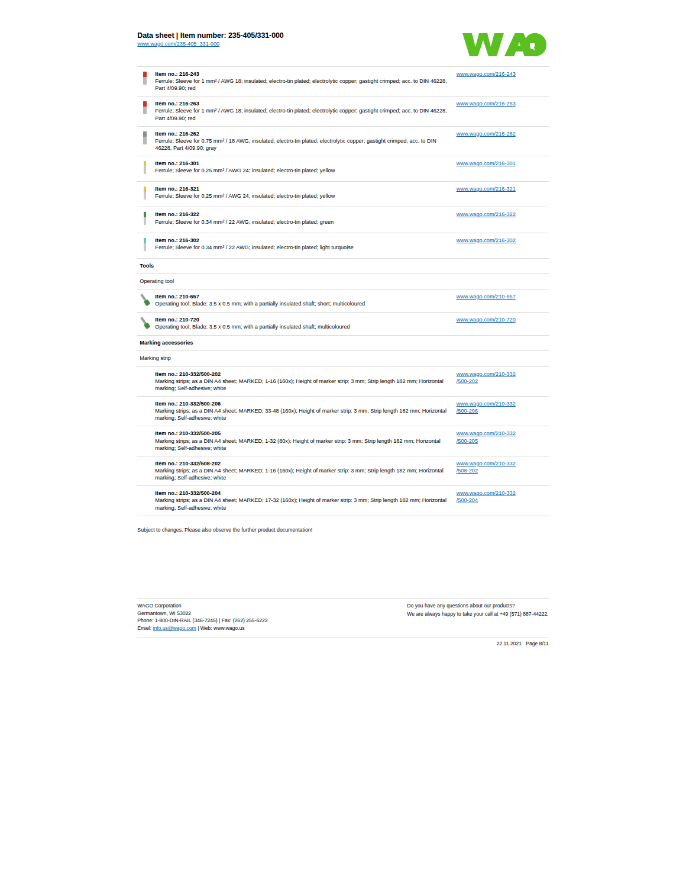Data sheet | Item number: 235-405/331-000
www.wago.com/235-405_331-000
| | Item no.: 216-243 Ferrule; Sleeve for 1 mm² / AWG 18; insulated; electro-tin plated; electrolytic copper; gastight crimped; acc. to DIN 46228, Part 4/09.90; red | www.wago.com/216-243 |
| | Item no.: 216-263 Ferrule; Sleeve for 1 mm² / AWG 18; insulated; electro-tin plated; electrolytic copper; gastight crimped; acc. to DIN 46228, Part 4/09.90; red | www.wago.com/216-263 |
| | Item no.: 216-262 Ferrule; Sleeve for 0.75 mm² / 18 AWG; insulated; electro-tin plated; electrolytic copper; gastight crimped; acc. to DIN 46228, Part 4/09.90; gray | www.wago.com/216-262 |
| | Item no.: 216-301 Ferrule; Sleeve for 0.25 mm² / AWG 24; insulated; electro-tin plated; yellow | www.wago.com/216-301 |
| | Item no.: 216-321 Ferrule; Sleeve for 0.25 mm² / AWG 24; insulated; electro-tin plated; yellow | www.wago.com/216-321 |
| | Item no.: 216-322 Ferrule; Sleeve for 0.34 mm² / 22 AWG; insulated; electro-tin plated; green | www.wago.com/216-322 |
| | Item no.: 216-302 Ferrule; Sleeve for 0.34 mm² / 22 AWG; insulated; electro-tin plated; light turquoise | www.wago.com/216-302 |
| Tools |
| Operating tool |
| | Item no.: 210-657 Operating tool; Blade: 3.5 x 0.5 mm; with a partially insulated shaft; short; multicoloured | www.wago.com/210-657 |
| | Item no.: 210-720 Operating tool; Blade: 3.5 x 0.5 mm; with a partially insulated shaft; multicoloured | www.wago.com/210-720 |
| Marking accessories |
| Marking strip |
| | Item no.: 210-332/500-202 Marking strips; as a DIN A4 sheet; MARKED; 1-16 (160x); Height of marker strip: 3 mm; Strip length 182 mm; Horizontal marking; Self-adhesive; white | www.wago.com/210-332 /500-202 |
| | Item no.: 210-332/500-206 Marking strips; as a DIN A4 sheet; MARKED; 33-48 (160x); Height of marker strip: 3 mm; Strip length 182 mm; Horizontal marking; Self-adhesive; white | www.wago.com/210-332 /500-206 |
| | Item no.: 210-332/500-205 Marking strips; as a DIN A4 sheet; MARKED; 1-32 (80x); Height of marker strip: 3 mm; Strip length 182 mm; Horizontal marking; Self-adhesive; white | www.wago.com/210-332 /500-205 |
| | Item no.: 210-332/508-202 Marking strips; as a DIN A4 sheet; MARKED; 1-16 (160x); Height of marker strip: 3 mm; Strip length 182 mm; Horizontal marking; Self-adhesive; white | www.wago.com/210-332 /508-202 |
| | Item no.: 210-332/500-204 Marking strips; as a DIN A4 sheet; MARKED; 17-32 (160x); Height of marker strip: 3 mm; Strip length 182 mm; Horizontal marking; Self-adhesive; white | www.wago.com/210-332 /500-204 |
Subject to changes. Please also observe the further product documentation!
WAGO Corporation
Germantown, WI 53022
Phone: 1-800-DIN-RAIL (346-7245) | Fax: (262) 255-6222
Email: info.us@wago.com | Web: www.wago.us
Do you have any questions about our products?
We are always happy to take your call at +49 (571) 887-44222.
22.11.2021 Page 8/11